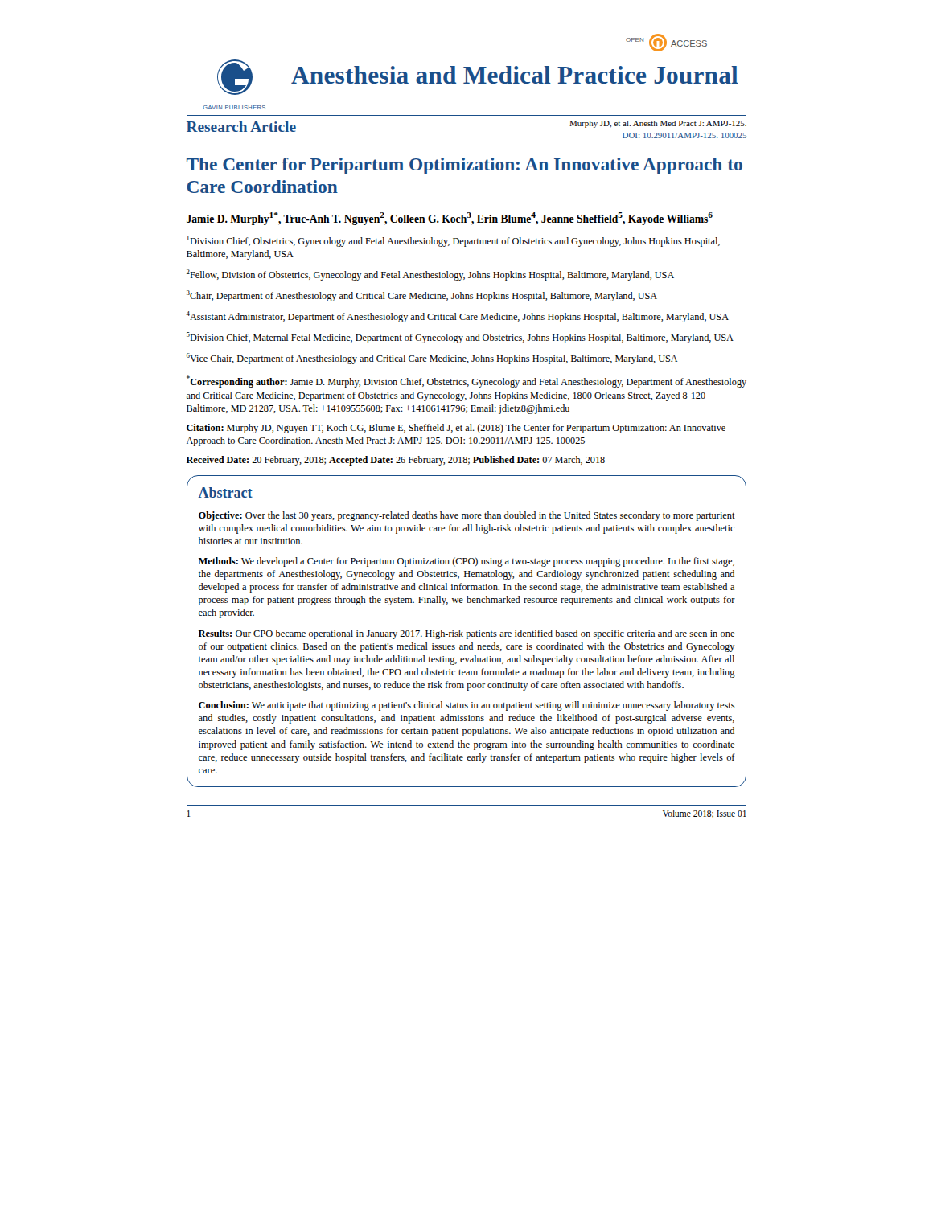OPEN ACCESS
GAVIN PUBLISHERS
Anesthesia and Medical Practice Journal
Research Article
Murphy JD, et al. Anesth Med Pract J: AMPJ-125.
DOI: 10.29011/AMPJ-125. 100025
The Center for Peripartum Optimization: An Innovative Approach to Care Coordination
Jamie D. Murphy1*, Truc-Anh T. Nguyen2, Colleen G. Koch3, Erin Blume4, Jeanne Sheffield5, Kayode Williams6
1Division Chief, Obstetrics, Gynecology and Fetal Anesthesiology, Department of Obstetrics and Gynecology, Johns Hopkins Hospital, Baltimore, Maryland, USA
2Fellow, Division of Obstetrics, Gynecology and Fetal Anesthesiology, Johns Hopkins Hospital, Baltimore, Maryland, USA
3Chair, Department of Anesthesiology and Critical Care Medicine, Johns Hopkins Hospital, Baltimore, Maryland, USA
4Assistant Administrator, Department of Anesthesiology and Critical Care Medicine, Johns Hopkins Hospital, Baltimore, Maryland, USA
5Division Chief, Maternal Fetal Medicine, Department of Gynecology and Obstetrics, Johns Hopkins Hospital, Baltimore, Maryland, USA
6Vice Chair, Department of Anesthesiology and Critical Care Medicine, Johns Hopkins Hospital, Baltimore, Maryland, USA
*Corresponding author: Jamie D. Murphy, Division Chief, Obstetrics, Gynecology and Fetal Anesthesiology, Department of Anesthesiology and Critical Care Medicine, Department of Obstetrics and Gynecology, Johns Hopkins Medicine, 1800 Orleans Street, Zayed 8-120 Baltimore, MD 21287, USA. Tel: +14109555608; Fax: +14106141796; Email: jdietz8@jhmi.edu
Citation: Murphy JD, Nguyen TT, Koch CG, Blume E, Sheffield J, et al. (2018) The Center for Peripartum Optimization: An Innovative Approach to Care Coordination. Anesth Med Pract J: AMPJ-125. DOI: 10.29011/AMPJ-125. 100025
Received Date: 20 February, 2018; Accepted Date: 26 February, 2018; Published Date: 07 March, 2018
Abstract
Objective: Over the last 30 years, pregnancy-related deaths have more than doubled in the United States secondary to more parturient with complex medical comorbidities. We aim to provide care for all high-risk obstetric patients and patients with complex anesthetic histories at our institution.
Methods: We developed a Center for Peripartum Optimization (CPO) using a two-stage process mapping procedure. In the first stage, the departments of Anesthesiology, Gynecology and Obstetrics, Hematology, and Cardiology synchronized patient scheduling and developed a process for transfer of administrative and clinical information. In the second stage, the administrative team established a process map for patient progress through the system. Finally, we benchmarked resource requirements and clinical work outputs for each provider.
Results: Our CPO became operational in January 2017. High-risk patients are identified based on specific criteria and are seen in one of our outpatient clinics. Based on the patient's medical issues and needs, care is coordinated with the Obstetrics and Gynecology team and/or other specialties and may include additional testing, evaluation, and subspecialty consultation before admission. After all necessary information has been obtained, the CPO and obstetric team formulate a roadmap for the labor and delivery team, including obstetricians, anesthesiologists, and nurses, to reduce the risk from poor continuity of care often associated with handoffs.
Conclusion: We anticipate that optimizing a patient's clinical status in an outpatient setting will minimize unnecessary laboratory tests and studies, costly inpatient consultations, and inpatient admissions and reduce the likelihood of post-surgical adverse events, escalations in level of care, and readmissions for certain patient populations. We also anticipate reductions in opioid utilization and improved patient and family satisfaction. We intend to extend the program into the surrounding health communities to coordinate care, reduce unnecessary outside hospital transfers, and facilitate early transfer of antepartum patients who require higher levels of care.
1
Volume 2018; Issue 01